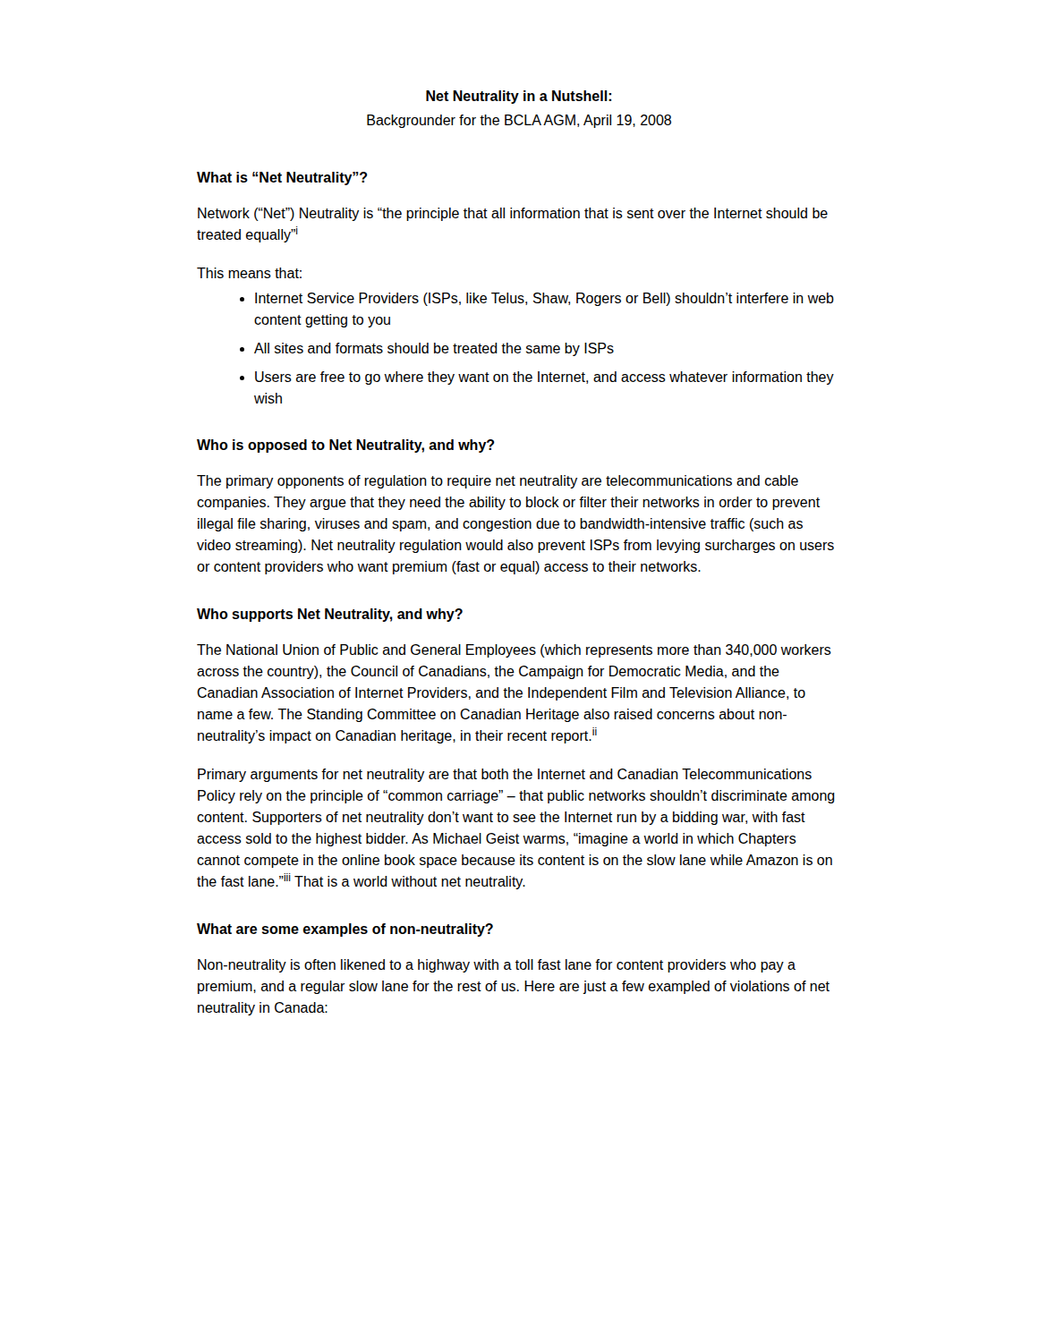Net Neutrality in a Nutshell:
Backgrounder for the BCLA AGM, April 19, 2008
What is “Net Neutrality”?
Network (“Net”) Neutrality is “the principle that all information that is sent over the Internet should be treated equally”i
This means that:
Internet Service Providers (ISPs, like Telus, Shaw, Rogers or Bell) shouldn’t interfere in web content getting to you
All sites and formats should be treated the same by ISPs
Users are free to go where they want on the Internet, and access whatever information they wish
Who is opposed to Net Neutrality, and why?
The primary opponents of regulation to require net neutrality are telecommunications and cable companies. They argue that they need the ability to block or filter their networks in order to prevent illegal file sharing, viruses and spam, and congestion due to bandwidth-intensive traffic (such as video streaming). Net neutrality regulation would also prevent ISPs from levying surcharges on users or content providers who want premium (fast or equal) access to their networks.
Who supports Net Neutrality, and why?
The National Union of Public and General Employees (which represents more than 340,000 workers across the country), the Council of Canadians, the Campaign for Democratic Media, and the Canadian Association of Internet Providers, and the Independent Film and Television Alliance, to name a few. The Standing Committee on Canadian Heritage also raised concerns about non-neutrality’s impact on Canadian heritage, in their recent report.ii
Primary arguments for net neutrality are that both the Internet and Canadian Telecommunications Policy rely on the principle of “common carriage” – that public networks shouldn’t discriminate among content. Supporters of net neutrality don’t want to see the Internet run by a bidding war, with fast access sold to the highest bidder. As Michael Geist warms, “imagine a world in which Chapters cannot compete in the online book space because its content is on the slow lane while Amazon is on the fast lane.”iii That is a world without net neutrality.
What are some examples of non-neutrality?
Non-neutrality is often likened to a highway with a toll fast lane for content providers who pay a premium, and a regular slow lane for the rest of us. Here are just a few exampled of violations of net neutrality in Canada: